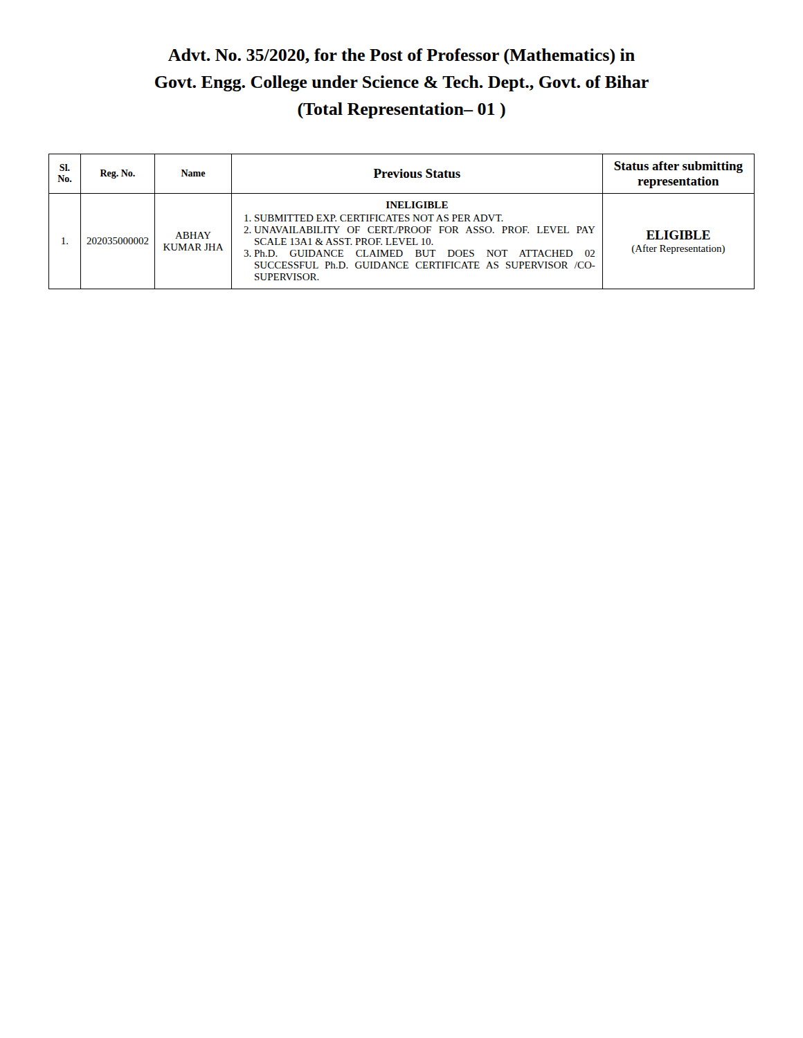Advt. No. 35/2020, for the Post of Professor (Mathematics) in
Govt. Engg. College under Science & Tech. Dept., Govt. of Bihar
(Total Representation– 01 )
| Sl. No. | Reg. No. | Name | Previous Status | Status after submitting representation |
| --- | --- | --- | --- | --- |
| 1. | 202035000002 | ABHAY KUMAR JHA | INELIGIBLE SUBMITTED EXP. CERTIFICATES NOT AS PER ADVT. UNAVAILABILITY OF CERT./PROOF FOR ASSO. PROF. LEVEL PAY SCALE 13A1 & ASST. PROF. LEVEL 10. Ph.D. GUIDANCE CLAIMED BUT DOES NOT ATTACHED 02 SUCCESSFUL Ph.D. GUIDANCE CERTIFICATE AS SUPERVISOR /CO-SUPERVISOR. | ELIGIBLE (After Representation) |